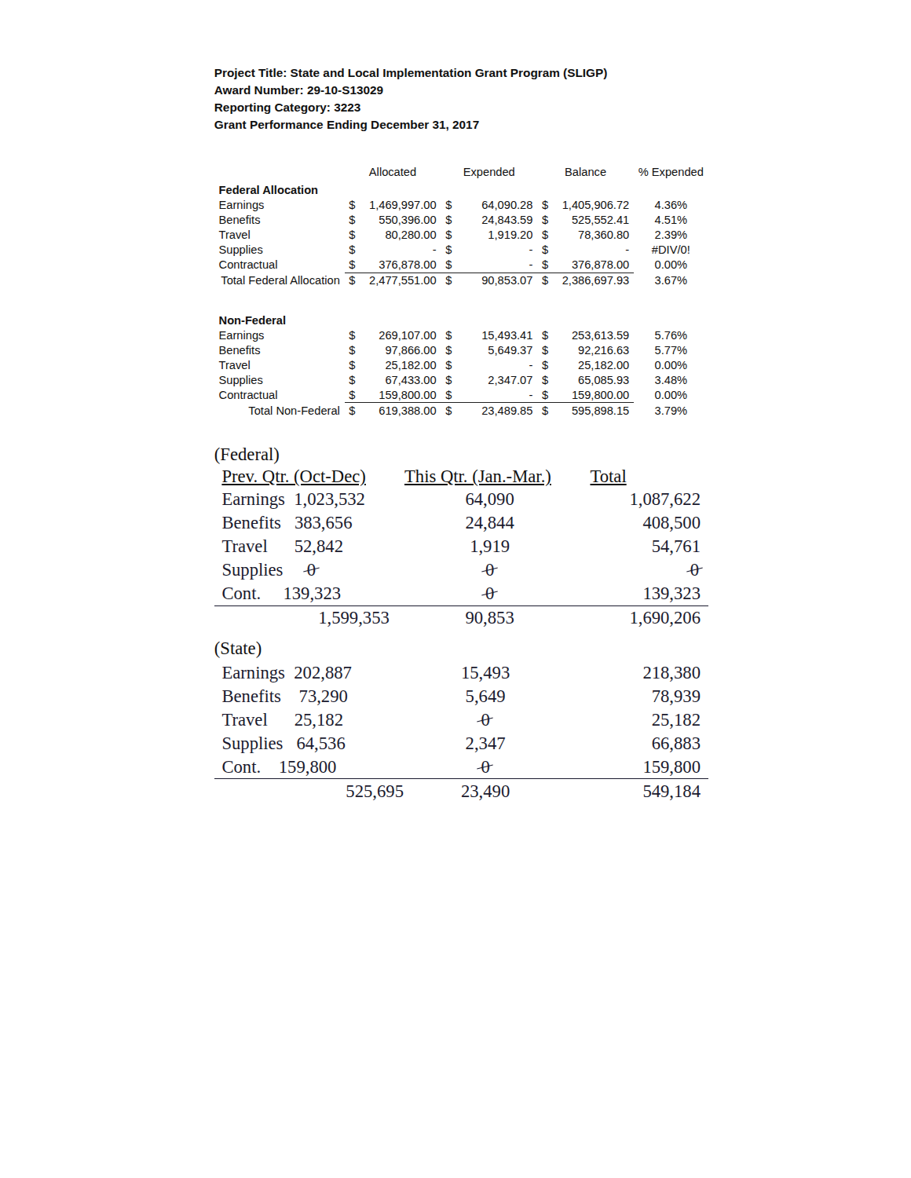Project Title: State and Local Implementation Grant Program (SLIGP)
Award Number: 29-10-S13029
Reporting Category: 3223
Grant Performance Ending December 31, 2017
| | Allocated | Expended | Balance | % Expended |
| --- | --- | --- | --- | --- |
| Federal Allocation |
| Earnings | $ | 1,469,997.00 | $ | 64,090.28 | $ | 1,405,906.72 | 4.36% |
| Benefits | $ | 550,396.00 | $ | 24,843.59 | $ | 525,552.41 | 4.51% |
| Travel | $ | 80,280.00 | $ | 1,919.20 | $ | 78,360.80 | 2.39% |
| Supplies | $ | - | $ | - | $ | - | #DIV/0! |
| Contractual | $ | 376,878.00 | $ | - | $ | 376,878.00 | 0.00% |
| Total Federal Allocation | $ | 2,477,551.00 | $ | 90,853.07 | $ | 2,386,697.93 | 3.67% |
| Non-Federal |
| Earnings | $ | 269,107.00 | $ | 15,493.41 | $ | 253,613.59 | 5.76% |
| Benefits | $ | 97,866.00 | $ | 5,649.37 | $ | 92,216.63 | 5.77% |
| Travel | $ | 25,182.00 | $ | - | $ | 25,182.00 | 0.00% |
| Supplies | $ | 67,433.00 | $ | 2,347.07 | $ | 65,085.93 | 3.48% |
| Contractual | $ | 159,800.00 | $ | - | $ | 159,800.00 | 0.00% |
| Total Non-Federal | $ | 619,388.00 | $ | 23,489.85 | $ | 595,898.15 | 3.79% |
(Federal)
| Prev. Qtr. (Oct-Dec) | This Qtr. (Jan.-Mar.) | Total |
| --- | --- | --- |
| Earnings 1,023,532 | 64,090 | 1,087,622 |
| Benefits 383,656 | 24,844 | 408,500 |
| Travel 52,842 | 1,919 | 54,761 |
| Supplies 0 | 0 | 0 |
| Cont. 139,323 | 0 | 139,323 |
| 1,599,353 | 90,853 | 1,690,206 |
(State)
| Earnings 202,887 | 15,493 | 218,380 |
| Benefits 73,290 | 5,649 | 78,939 |
| Travel 25,182 | 0 | 25,182 |
| Supplies 64,536 | 2,347 | 66,883 |
| Cont. 159,800 | 0 | 159,800 |
| 525,695 | 23,490 | 549,184 |